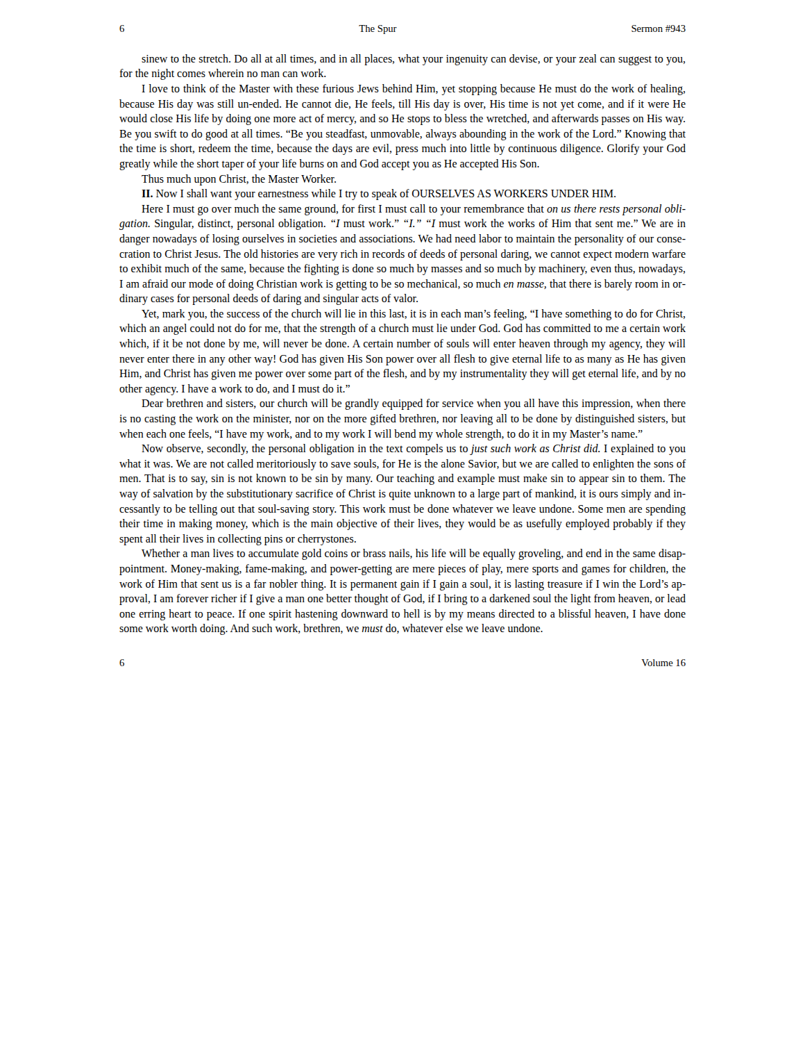6 The Spur Sermon #943
sinew to the stretch. Do all at all times, and in all places, what your ingenuity can devise, or your zeal can suggest to you, for the night comes wherein no man can work.
I love to think of the Master with these furious Jews behind Him, yet stopping because He must do the work of healing, because His day was still un-ended. He cannot die, He feels, till His day is over, His time is not yet come, and if it were He would close His life by doing one more act of mercy, and so He stops to bless the wretched, and afterwards passes on His way. Be you swift to do good at all times. “Be you steadfast, unmovable, always abounding in the work of the Lord.” Knowing that the time is short, redeem the time, because the days are evil, press much into little by continuous diligence. Glorify your God greatly while the short taper of your life burns on and God accept you as He accepted His Son.
Thus much upon Christ, the Master Worker.
II. Now I shall want your earnestness while I try to speak of OURSELVES AS WORKERS UNDER HIM.
Here I must go over much the same ground, for first I must call to your remembrance that on us there rests personal obligation. Singular, distinct, personal obligation. “I must work.” “I.” “I must work the works of Him that sent me.” We are in danger nowadays of losing ourselves in societies and associations. We had need labor to maintain the personality of our consecration to Christ Jesus. The old histories are very rich in records of deeds of personal daring, we cannot expect modern warfare to exhibit much of the same, because the fighting is done so much by masses and so much by machinery, even thus, nowadays, I am afraid our mode of doing Christian work is getting to be so mechanical, so much en masse, that there is barely room in ordinary cases for personal deeds of daring and singular acts of valor.
Yet, mark you, the success of the church will lie in this last, it is in each man’s feeling, “I have something to do for Christ, which an angel could not do for me, that the strength of a church must lie under God. God has committed to me a certain work which, if it be not done by me, will never be done. A certain number of souls will enter heaven through my agency, they will never enter there in any other way! God has given His Son power over all flesh to give eternal life to as many as He has given Him, and Christ has given me power over some part of the flesh, and by my instrumentality they will get eternal life, and by no other agency. I have a work to do, and I must do it.”
Dear brethren and sisters, our church will be grandly equipped for service when you all have this impression, when there is no casting the work on the minister, nor on the more gifted brethren, nor leaving all to be done by distinguished sisters, but when each one feels, “I have my work, and to my work I will bend my whole strength, to do it in my Master’s name.”
Now observe, secondly, the personal obligation in the text compels us to just such work as Christ did. I explained to you what it was. We are not called meritoriously to save souls, for He is the alone Savior, but we are called to enlighten the sons of men. That is to say, sin is not known to be sin by many. Our teaching and example must make sin to appear sin to them. The way of salvation by the substitutionary sacrifice of Christ is quite unknown to a large part of mankind, it is ours simply and incessantly to be telling out that soul-saving story. This work must be done whatever we leave undone. Some men are spending their time in making money, which is the main objective of their lives, they would be as usefully employed probably if they spent all their lives in collecting pins or cherrystones.
Whether a man lives to accumulate gold coins or brass nails, his life will be equally groveling, and end in the same disappointment. Money-making, fame-making, and power-getting are mere pieces of play, mere sports and games for children, the work of Him that sent us is a far nobler thing. It is permanent gain if I gain a soul, it is lasting treasure if I win the Lord’s approval, I am forever richer if I give a man one better thought of God, if I bring to a darkened soul the light from heaven, or lead one erring heart to peace. If one spirit hastening downward to hell is by my means directed to a blissful heaven, I have done some work worth doing. And such work, brethren, we must do, whatever else we leave undone.
6 Volume 16